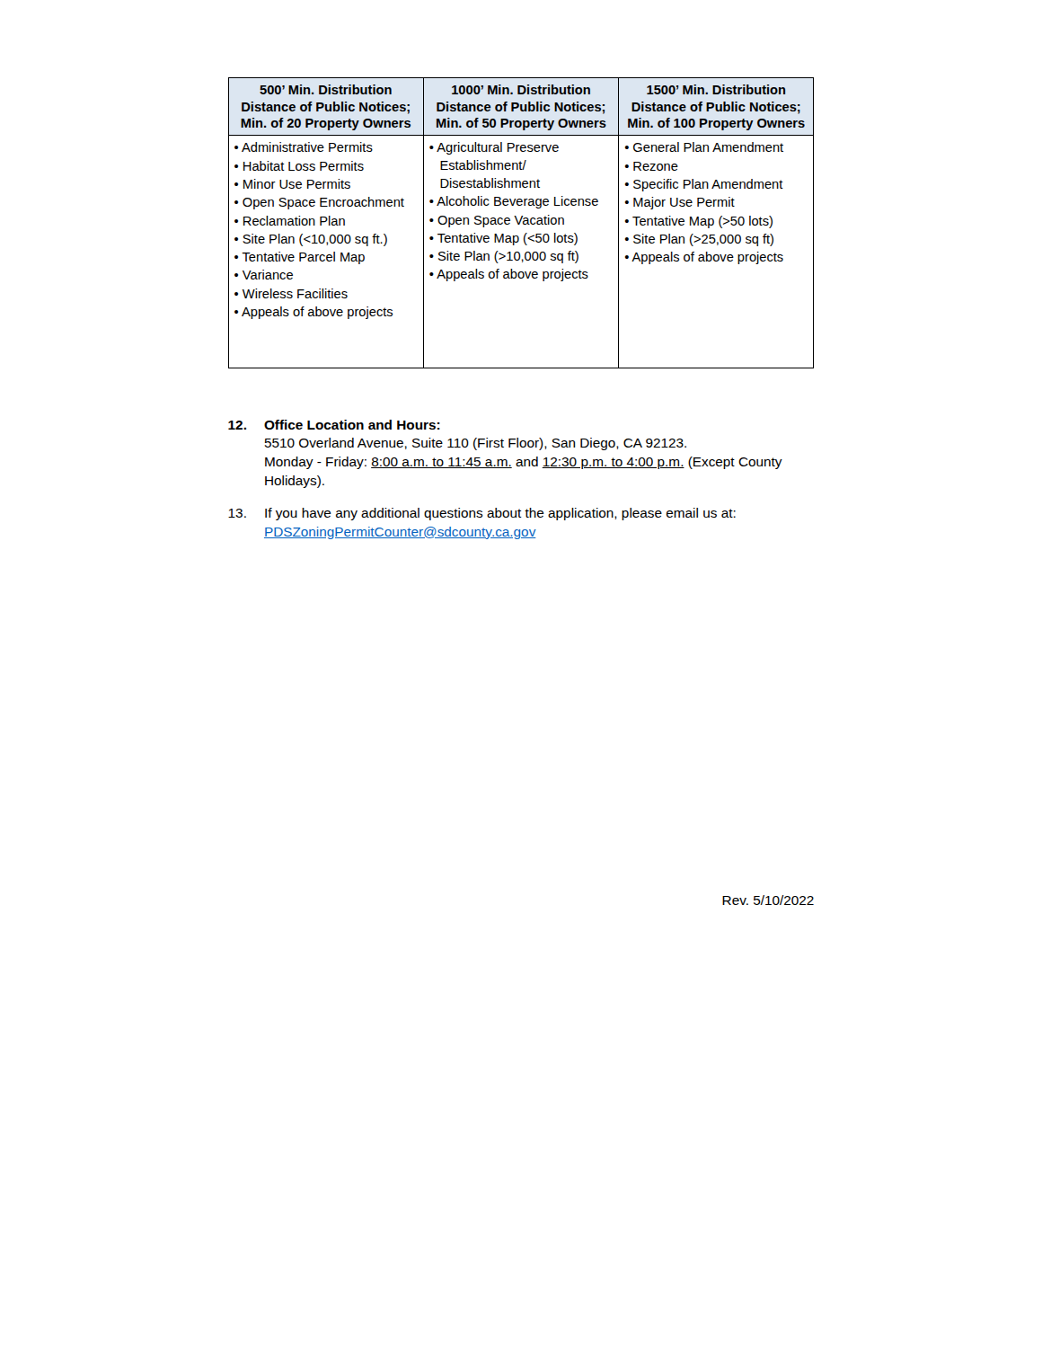| 500’ Min. Distribution Distance of Public Notices; Min. of 20 Property Owners | 1000’ Min. Distribution Distance of Public Notices; Min. of 50 Property Owners | 1500’ Min. Distribution Distance of Public Notices; Min. of 100 Property Owners |
| --- | --- | --- |
| • Administrative Permits • Habitat Loss Permits • Minor Use Permits • Open Space Encroachment • Reclamation Plan • Site Plan (<10,000 sq ft.) • Tentative Parcel Map • Variance • Wireless Facilities • Appeals of above projects | • Agricultural Preserve Establishment/ Disestablishment • Alcoholic Beverage License • Open Space Vacation • Tentative Map (<50 lots) • Site Plan (>10,000 sq ft) • Appeals of above projects | • General Plan Amendment • Rezone • Specific Plan Amendment • Major Use Permit • Tentative Map (>50 lots) • Site Plan (>25,000 sq ft) • Appeals of above projects |
12.
Office Location and Hours:
5510 Overland Avenue, Suite 110 (First Floor), San Diego, CA 92123.
Monday - Friday: 8:00 a.m. to 11:45 a.m. and 12:30 p.m. to 4:00 p.m. (Except County Holidays).
13.
If you have any additional questions about the application, please email us at:
PDSZoningPermitCounter@sdcounty.ca.gov
Rev. 5/10/2022